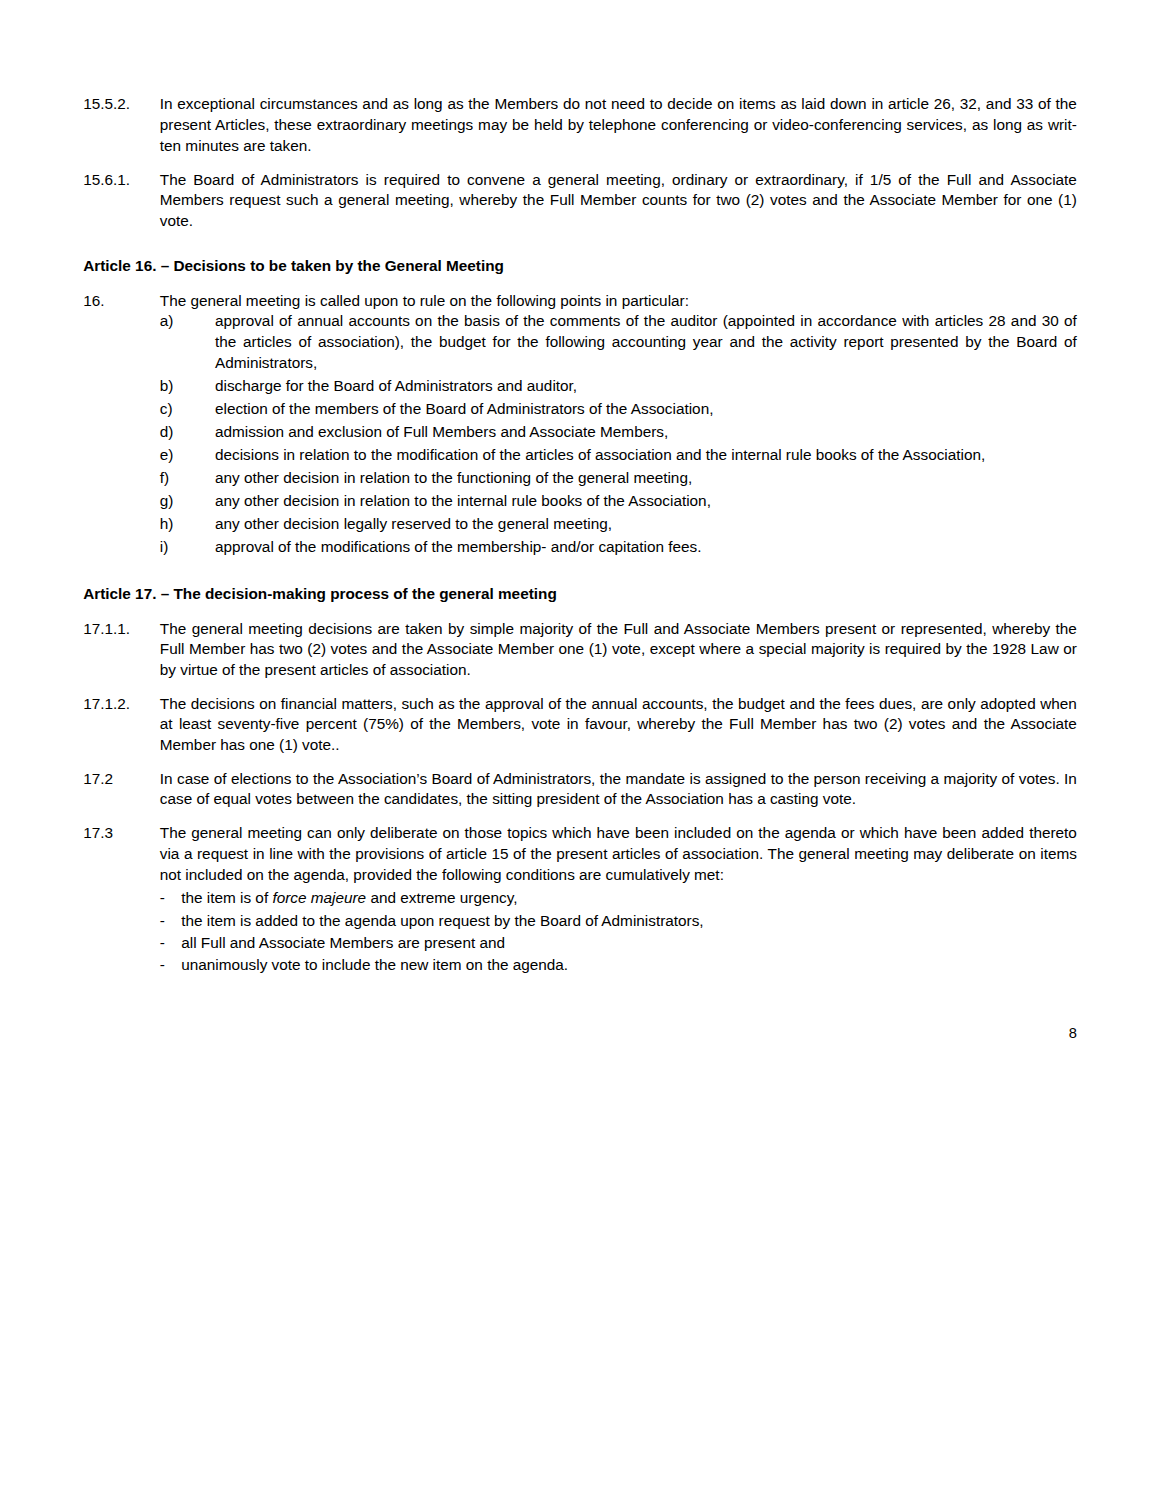15.5.2.
In exceptional circumstances and as long as the Members do not need to decide on items as laid down in article 26, 32, and 33 of the present Articles, these extraordinary meetings may be held by telephone conferencing or video-conferencing services, as long as written minutes are taken.
15.6.1.
The Board of Administrators is required to convene a general meeting, ordinary or extraordinary, if 1/5 of the Full and Associate Members request such a general meeting, whereby the Full Member counts for two (2) votes and the Associate Member for one (1) vote.
Article 16. – Decisions to be taken by the General Meeting
16.
The general meeting is called upon to rule on the following points in particular:
a) approval of annual accounts on the basis of the comments of the auditor (appointed in accordance with articles 28 and 30 of the articles of association), the budget for the following accounting year and the activity report presented by the Board of Administrators,
b) discharge for the Board of Administrators and auditor,
c) election of the members of the Board of Administrators of the Association,
d) admission and exclusion of Full Members and Associate Members,
e) decisions in relation to the modification of the articles of association and the internal rule books of the Association,
f) any other decision in relation to the functioning of the general meeting,
g) any other decision in relation to the internal rule books of the Association,
h) any other decision legally reserved to the general meeting,
i) approval of the modifications of the membership- and/or capitation fees.
Article 17. – The decision-making process of the general meeting
17.1.1.
The general meeting decisions are taken by simple majority of the Full and Associate Members present or represented, whereby the Full Member has two (2) votes and the Associate Member one (1) vote, except where a special majority is required by the 1928 Law or by virtue of the present articles of association.
17.1.2.
The decisions on financial matters, such as the approval of the annual accounts, the budget and the fees dues, are only adopted when at least seventy-five percent (75%) of the Members, vote in favour, whereby the Full Member has two (2) votes and the Associate Member has one (1) vote..
17.2
In case of elections to the Association’s Board of Administrators, the mandate is assigned to the person receiving a majority of votes. In case of equal votes between the candidates, the sitting president of the Association has a casting vote.
17.3
The general meeting can only deliberate on those topics which have been included on the agenda or which have been added thereto via a request in line with the provisions of article 15 of the present articles of association. The general meeting may deliberate on items not included on the agenda, provided the following conditions are cumulatively met:
-the item is of force majeure and extreme urgency,
-the item is added to the agenda upon request by the Board of Administrators,
-all Full and Associate Members are present and
-unanimously vote to include the new item on the agenda.
8